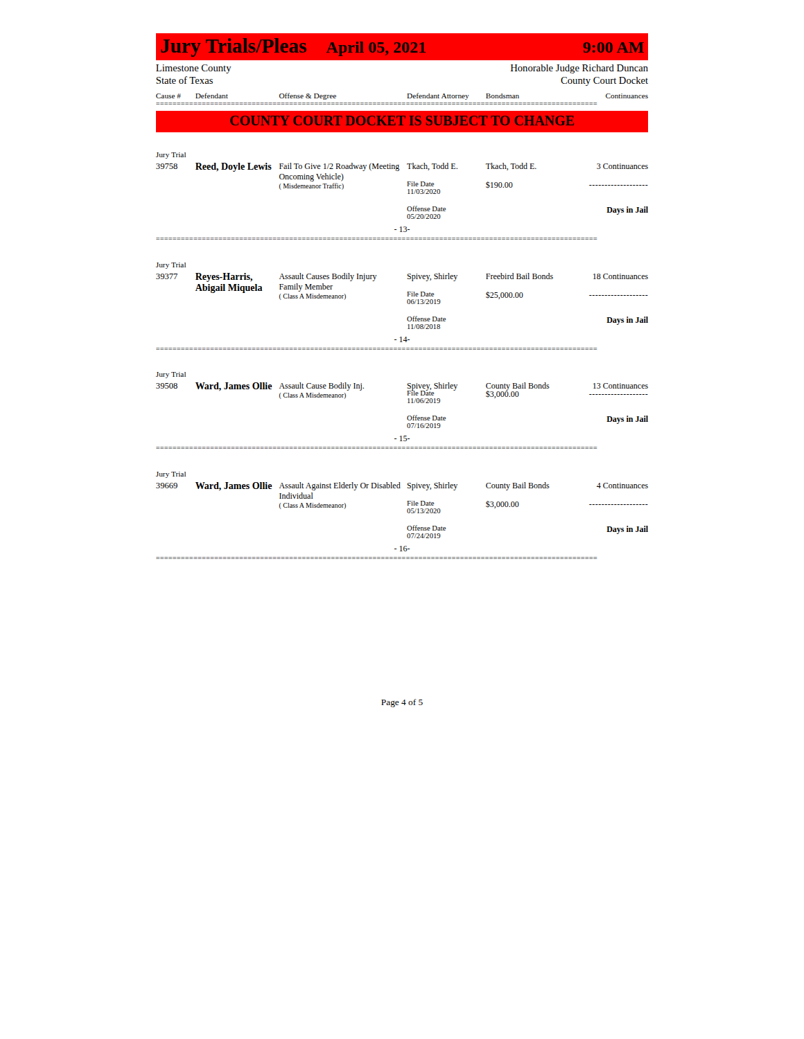Jury Trials/Pleas
April 05, 2021
9:00 AM
Limestone County
State of Texas
Honorable Judge Richard Duncan
County Court Docket
Cause #
Defendant
Offense & Degree
Defendant Attorney
Bondsman
Continuances
==========================================================================================================
COUNTY COURT DOCKET IS SUBJECT TO CHANGE
Jury Trial
39758
Reed, Doyle Lewis
Fail To Give 1/2 Roadway (Meeting Oncoming Vehicle)
( Misdemeanor Traffic)
Tkach, Todd E.
Tkach, Todd E.
3 Continuances
File Date11/03/2020
$190.00
-------------------
Offense Date05/20/2020
Days in Jail
- 13-
==========================================================================================================
Jury Trial
39377
Reyes-Harris, Abigail Miquela
Assault Causes Bodily Injury Family Member
( Class A Misdemeanor)
Spivey, Shirley
Freebird Bail Bonds
18 Continuances
File Date06/13/2019
$25,000.00
-------------------
Offense Date11/08/2018
Days in Jail
- 14-
==========================================================================================================
Jury Trial
39508
Ward, James Ollie
Assault Cause Bodily Inj.
( Class A Misdemeanor)
Spivey, Shirley
County Bail Bonds
13 Continuances
File Date11/06/2019
$3,000.00
-------------------
Offense Date07/16/2019
Days in Jail
- 15-
==========================================================================================================
Jury Trial
39669
Ward, James Ollie
Assault Against Elderly Or Disabled Individual
( Class A Misdemeanor)
Spivey, Shirley
County Bail Bonds
4 Continuances
File Date05/13/2020
$3,000.00
-------------------
Offense Date07/24/2019
Days in Jail
- 16-
==========================================================================================================
Page 4 of 5